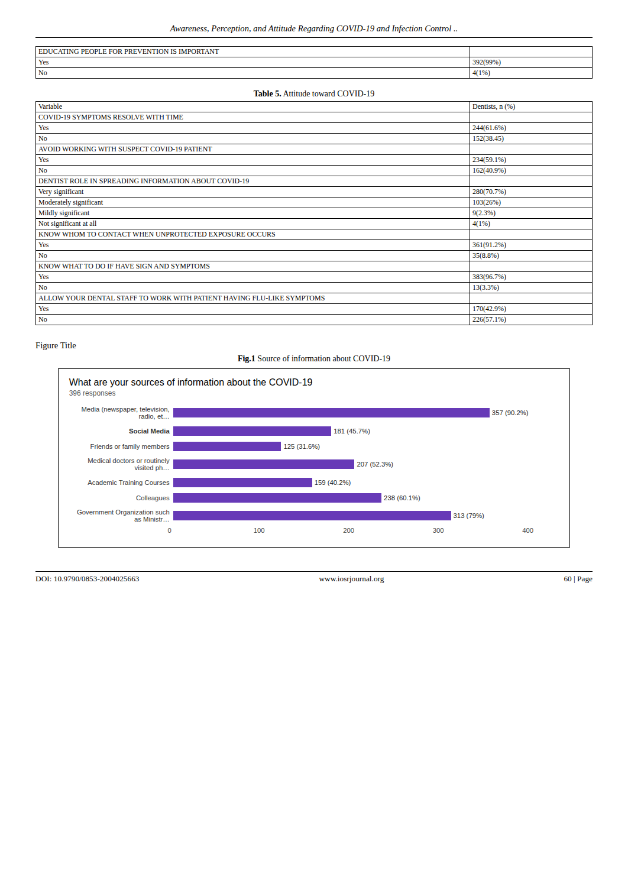Awareness, Perception, and Attitude Regarding COVID-19 and Infection Control ..
| Educating people for prevention is important | |
| Yes | 392(99%) |
| No | 4(1%) |
Table 5. Attitude toward COVID-19
| Variable | Dentists, n (%) |
| COVID-19 symptoms resolve with time | |
| Yes | 244(61.6%) |
| No | 152(38.45) |
| Avoid working with suspect COVID-19 patient | |
| Yes | 234(59.1%) |
| No | 162(40.9%) |
| Dentist role in spreading information about COVID-19 | |
| Very significant | 280(70.7%) |
| Moderately significant | 103(26%) |
| Mildly significant | 9(2.3%) |
| Not significant at all | 4(1%) |
| Know whom to contact when unprotected exposure occurs | |
| Yes | 361(91.2%) |
| No | 35(8.8%) |
| Know what to do if have sign and symptoms | |
| Yes | 383(96.7%) |
| No | 13(3.3%) |
| Allow your dental staff to work with patient having flu-like symptoms | |
| Yes | 170(42.9%) |
| No | 226(57.1%) |
Figure Title
Fig.1 Source of information about COVID-19
What are your sources of information about the COVID-19
396 responses
Media (newspaper, television,
radio, et…
357 (90.2%)
Social Media
181 (45.7%)
Friends or family members
125 (31.6%)
Medical doctors or routinely
visited ph…
207 (52.3%)
Academic Training Courses
159 (40.2%)
Colleagues
238 (60.1%)
Government Organization such
as Ministr…
313 (79%)
0 100 200 300 400
DOI: 10.9790/0853-2004025663 www.iosrjournal.org 60 | Page